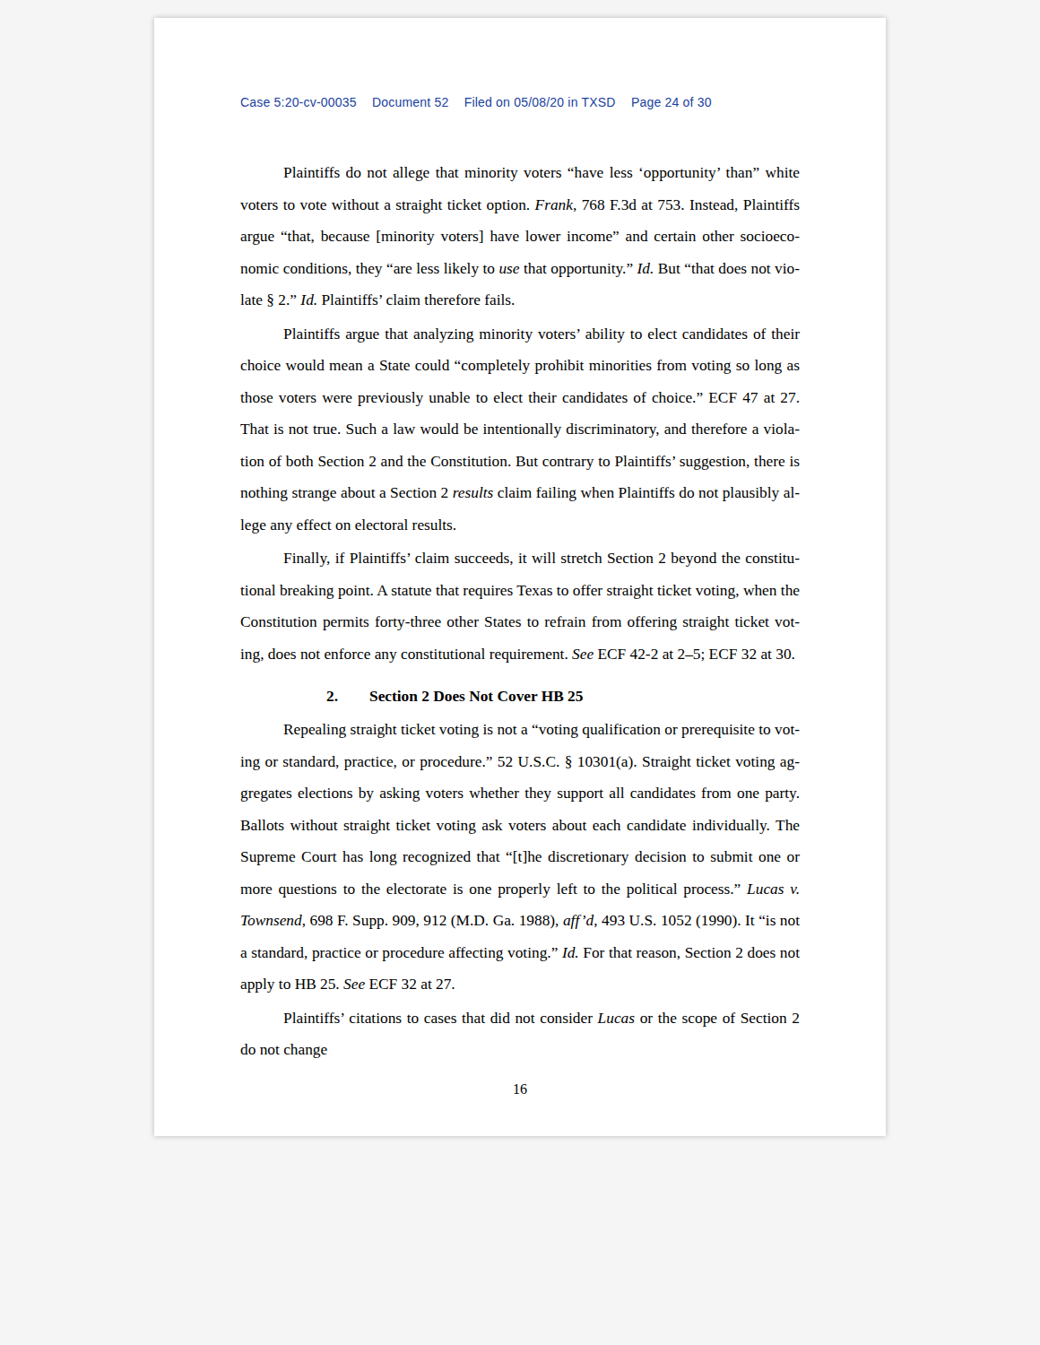Case 5:20-cv-00035 Document 52 Filed on 05/08/20 in TXSD Page 24 of 30
Plaintiffs do not allege that minority voters “have less ‘opportunity’ than” white voters to vote without a straight ticket option. Frank, 768 F.3d at 753. Instead, Plaintiffs argue “that, because [minority voters] have lower income” and certain other socioeconomic conditions, they “are less likely to use that opportunity.” Id. But “that does not violate § 2.” Id. Plaintiffs’ claim therefore fails.
Plaintiffs argue that analyzing minority voters’ ability to elect candidates of their choice would mean a State could “completely prohibit minorities from voting so long as those voters were previously unable to elect their candidates of choice.” ECF 47 at 27. That is not true. Such a law would be intentionally discriminatory, and therefore a violation of both Section 2 and the Constitution. But contrary to Plaintiffs’ suggestion, there is nothing strange about a Section 2 results claim failing when Plaintiffs do not plausibly allege any effect on electoral results.
Finally, if Plaintiffs’ claim succeeds, it will stretch Section 2 beyond the constitutional breaking point. A statute that requires Texas to offer straight ticket voting, when the Constitution permits forty-three other States to refrain from offering straight ticket voting, does not enforce any constitutional requirement. See ECF 42-2 at 2–5; ECF 32 at 30.
2. Section 2 Does Not Cover HB 25
Repealing straight ticket voting is not a “voting qualification or prerequisite to voting or standard, practice, or procedure.” 52 U.S.C. § 10301(a). Straight ticket voting aggregates elections by asking voters whether they support all candidates from one party. Ballots without straight ticket voting ask voters about each candidate individually. The Supreme Court has long recognized that “[t]he discretionary decision to submit one or more questions to the electorate is one properly left to the political process.” Lucas v. Townsend, 698 F. Supp. 909, 912 (M.D. Ga. 1988), aff’d, 493 U.S. 1052 (1990). It “is not a standard, practice or procedure affecting voting.” Id. For that reason, Section 2 does not apply to HB 25. See ECF 32 at 27.
Plaintiffs’ citations to cases that did not consider Lucas or the scope of Section 2 do not change
16